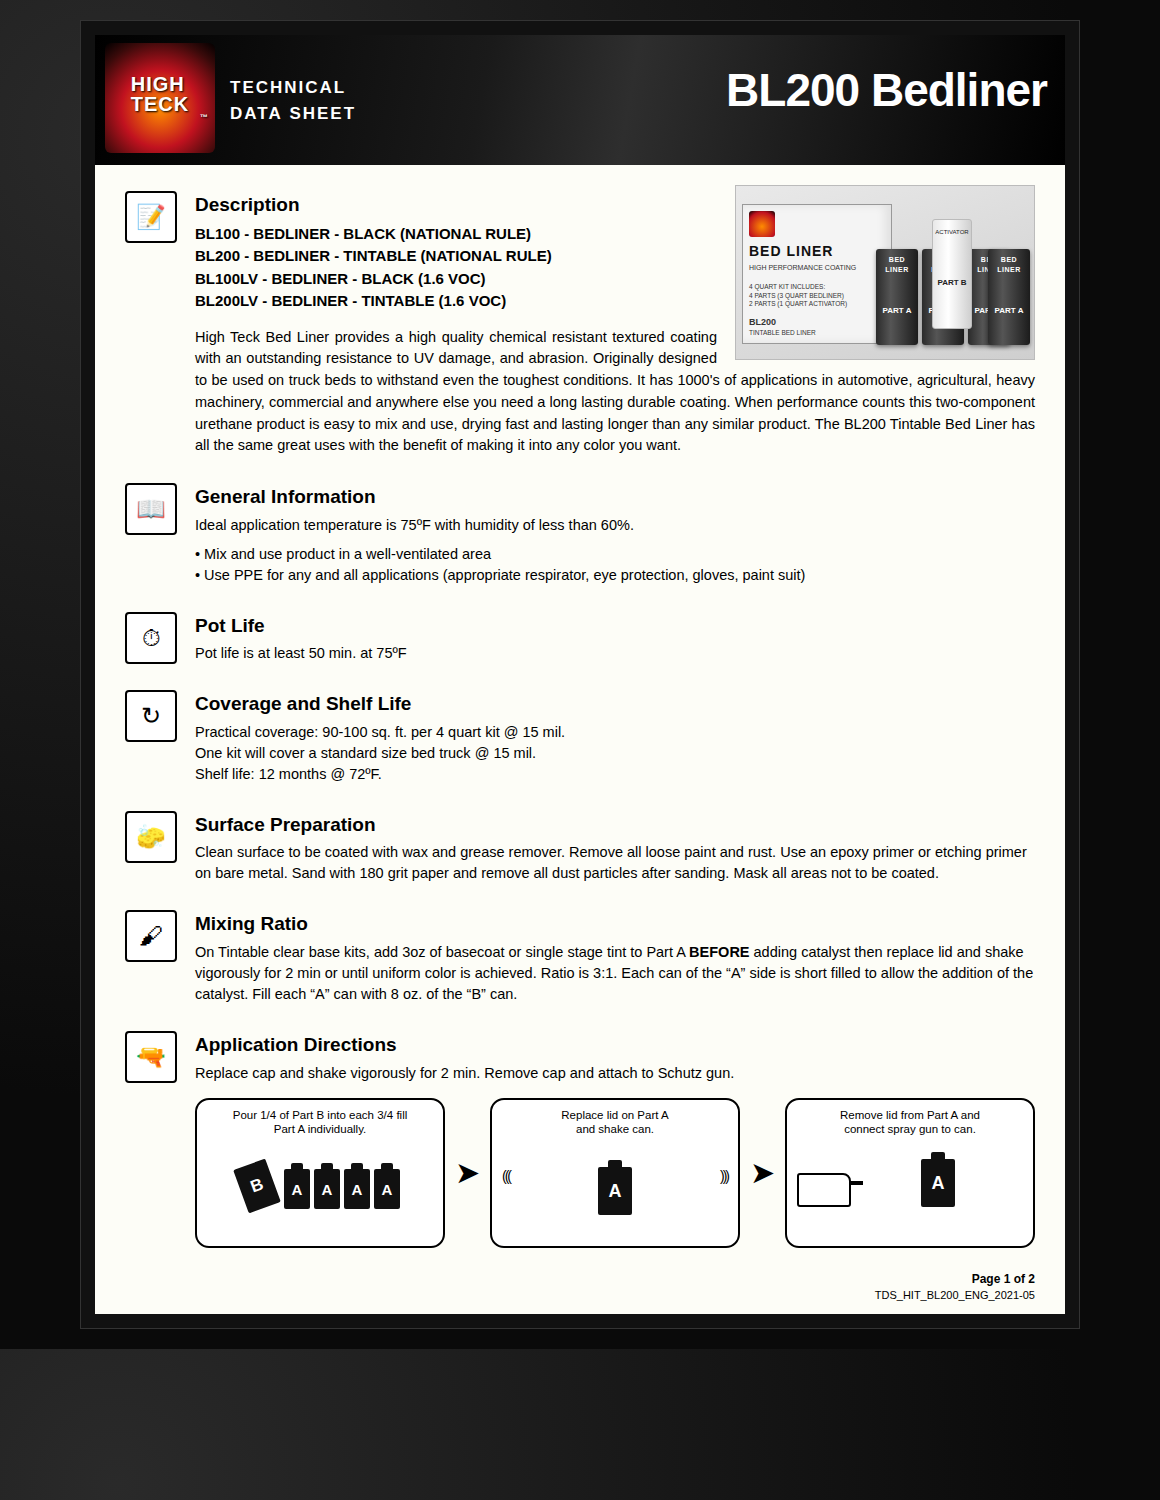HIGH
TECK™
TECHNICAL
DATA SHEET
BL200 Bedliner
📝
BED LINER
HIGH PERFORMANCE COATING
4 QUART KIT INCLUDES:
4 PARTS (3 QUART BEDLINER)
2 PARTS (1 QUART ACTIVATOR)
BL200
TINTABLE BED LINER
BED LINER
PART A
BED LINER
PART A
ACTIVATOR
PART B
BED LINER
PART A
BED LINER
PART A
Description
BL100 - BEDLINER - BLACK (NATIONAL RULE)
BL200 - BEDLINER - TINTABLE (NATIONAL RULE)
BL100LV - BEDLINER - BLACK (1.6 VOC)
BL200LV - BEDLINER - TINTABLE (1.6 VOC)
High Teck Bed Liner provides a high quality chemical resistant textured coating with an outstanding resistance to UV damage, and abrasion. Originally designed to be used on truck beds to withstand even the toughest conditions. It has 1000's of applications in automotive, agricultural, heavy machinery, commercial and anywhere else you need a long lasting durable coating. When performance counts this two-component urethane product is easy to mix and use, drying fast and lasting longer than any similar product. The BL200 Tintable Bed Liner has all the same great uses with the benefit of making it into any color you want.
📖
General Information
Ideal application temperature is 75ºF with humidity of less than 60%.
Mix and use product in a well-ventilated area
Use PPE for any and all applications (appropriate respirator, eye protection, gloves, paint suit)
⏱
Pot Life
Pot life is at least 50 min. at 75ºF
↻
Coverage and Shelf Life
Practical coverage: 90-100 sq. ft. per 4 quart kit @ 15 mil.
One kit will cover a standard size bed truck @ 15 mil.
Shelf life: 12 months @ 72ºF.
🧽
Surface Preparation
Clean surface to be coated with wax and grease remover. Remove all loose paint and rust. Use an epoxy primer or etching primer on bare metal. Sand with 180 grit paper and remove all dust particles after sanding. Mask all areas not to be coated.
🖌
Mixing Ratio
On Tintable clear base kits, add 3oz of basecoat or single stage tint to Part A BEFORE adding catalyst then replace lid and shake vigorously for 2 min or until uniform color is achieved. Ratio is 3:1. Each can of the “A” side is short filled to allow the addition of the catalyst. Fill each “A” can with 8 oz. of the “B” can.
🔫
Application Directions
Replace cap and shake vigorously for 2 min. Remove cap and attach to Schutz gun.
Pour 1/4 of Part B into each 3/4 fill
Part A individually.
B
A
A
A
A
➤
Replace lid on Part A
and shake can.
(((
A
)))
➤
Remove lid from Part A and
connect spray gun to can.
A
Page 1 of 2
TDS_HIT_BL200_ENG_2021-05